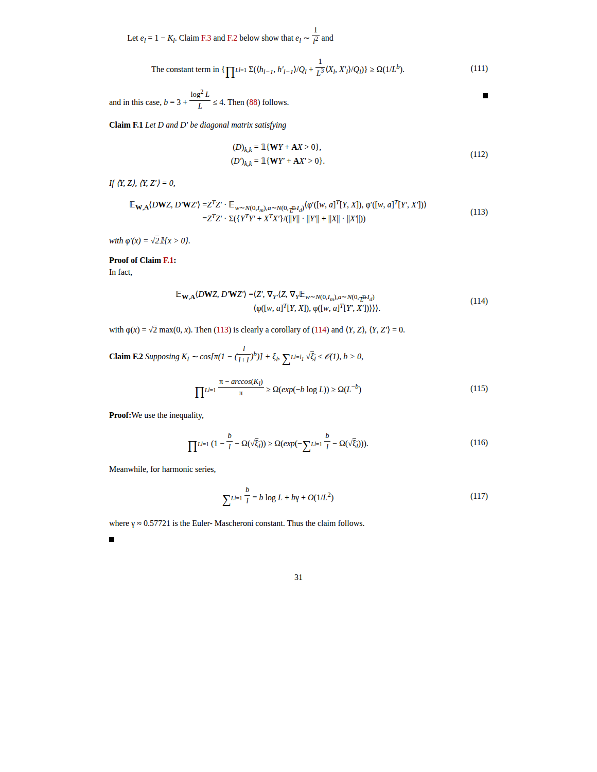Let el = 1 − Kl. Claim F.3 and F.2 below show that el ∼ 1 l2 and
The constant term in {∏Ll=1 Σ(⟨hl−1, h′l−1⟩/Ql + 1 L3⟨Xl, X′l⟩/Ql)} ≥ Ω(1/Lb).
(111)
and in this case, b = 3 + log2 L L ≤ 4. Then (88) follows.
Claim F.1 Let D and D′ be diagonal matrix satisfying
(D)k,k = 𝟙{WY + AX > 0},
(D′)k,k = 𝟙{WY′ + AX′ > 0}.
(112)
If ⟨Y, Z⟩, ⟨Y, Z′⟩ = 0,
𝔼W,A⟨DWZ, D′WZ′⟩ = ZTZ′ · 𝔼w∼N(0,Im),a∼N(0,1 L3 Id)⟨φ′([w, a]T[Y, X]), φ′([w, a]T[Y′, X′])⟩
= ZTZ′ · Σ({YTY′ + XTX′}/(||Y|| · ||Y′|| + ||X|| · ||X′||))
(113)
with φ′(x) = √2𝟙{x > 0}.
Proof of Claim F.1:
In fact,
𝔼W,A⟨DWZ, D′WZ′⟩ = ⟨Z′, ∇Y′⟨Z, ∇Y𝔼w∼N(0,Im),a∼N(0,1 L3 Id)
⟨φ([w, a]T[Y, X]), φ([w, a]T[Y′, X′])⟩⟩⟩.
(114)
with φ(x) = √2 max(0, x). Then (113) is clearly a corollary of (114) and ⟨Y, Z⟩, ⟨Y, Z′⟩ = 0.
Claim F.2 Supposing Kl ∼ cos[π(1 − (ll+1)b)] + ξl, ∑Ll=l1 √ξl ≤ 𝒪(1), b > 0,
∏Ll=1 π − arccos(Kl) π ≥ Ω(exp(−b log L)) ≥ Ω(L−b)
(115)
Proof: We use the inequality,
∏Ll=1 (1 − bl − Ω(√ξl)) ≥ Ω(exp(−∑Ll=1 bl − Ω(√ξl))).
(116)
Meanwhile, for harmonic series,
∑Ll=1 bl = b log L + bγ + O(1/L2)
(117)
where γ ≈ 0.57721 is the Euler- Mascheroni constant. Thus the claim follows.
31